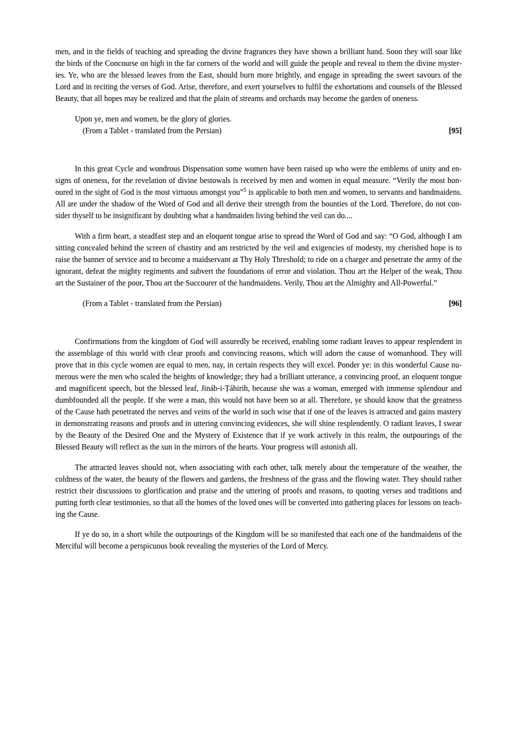men, and in the fields of teaching and spreading the divine fragrances they have shown a brilliant hand. Soon they will soar like the birds of the Concourse on high in the far corners of the world and will guide the people and reveal to them the divine mysteries. Ye, who are the blessed leaves from the East, should burn more brightly, and engage in spreading the sweet savours of the Lord and in reciting the verses of God. Arise, therefore, and exert yourselves to fulfil the exhortations and counsels of the Blessed Beauty, that all hopes may be realized and that the plain of streams and orchards may become the garden of oneness.
Upon ye, men and women, be the glory of glories.
(From a Tablet - translated from the Persian) [95]
In this great Cycle and wondrous Dispensation some women have been raised up who were the emblems of unity and ensigns of oneness, for the revelation of divine bestowals is received by men and women in equal measure. “Verily the most honoured in the sight of God is the most virtuous amongst you”5 is applicable to both men and women, to servants and handmaidens. All are under the shadow of the Word of God and all derive their strength from the bounties of the Lord. Therefore, do not consider thyself to be insignificant by doubting what a handmaiden living behind the veil can do....
With a firm heart, a steadfast step and an eloquent tongue arise to spread the Word of God and say: “O God, although I am sitting concealed behind the screen of chastity and am restricted by the veil and exigencies of modesty, my cherished hope is to raise the banner of service and to become a maidservant at Thy Holy Threshold; to ride on a charger and penetrate the army of the ignorant, defeat the mighty regiments and subvert the foundations of error and violation. Thou art the Helper of the weak, Thou art the Sustainer of the poor, Thou art the Succourer of the handmaidens. Verily, Thou art the Almighty and All-Powerful.”
(From a Tablet - translated from the Persian) [96]
Confirmations from the kingdom of God will assuredly be received, enabling some radiant leaves to appear resplendent in the assemblage of this world with clear proofs and convincing reasons, which will adorn the cause of womanhood. They will prove that in this cycle women are equal to men, nay, in certain respects they will excel. Ponder ye: in this wonderful Cause numerous were the men who scaled the heights of knowledge; they had a brilliant utterance, a convincing proof, an eloquent tongue and magnificent speech, but the blessed leaf, Jináb-i-Ṭáhirih, because she was a woman, emerged with immense splendour and dumbfounded all the people. If she were a man, this would not have been so at all. Therefore, ye should know that the greatness of the Cause hath penetrated the nerves and veins of the world in such wise that if one of the leaves is attracted and gains mastery in demonstrating reasons and proofs and in uttering convincing evidences, she will shine resplendently. O radiant leaves, I swear by the Beauty of the Desired One and the Mystery of Existence that if ye work actively in this realm, the outpourings of the Blessed Beauty will reflect as the sun in the mirrors of the hearts. Your progress will astonish all.
The attracted leaves should not, when associating with each other, talk merely about the temperature of the weather, the coldness of the water, the beauty of the flowers and gardens, the freshness of the grass and the flowing water. They should rather restrict their discussions to glorification and praise and the uttering of proofs and reasons, to quoting verses and traditions and putting forth clear testimonies, so that all the homes of the loved ones will be converted into gathering places for lessons on teaching the Cause.
If ye do so, in a short while the outpourings of the Kingdom will be so manifested that each one of the handmaidens of the Merciful will become a perspicuous book revealing the mysteries of the Lord of Mercy.